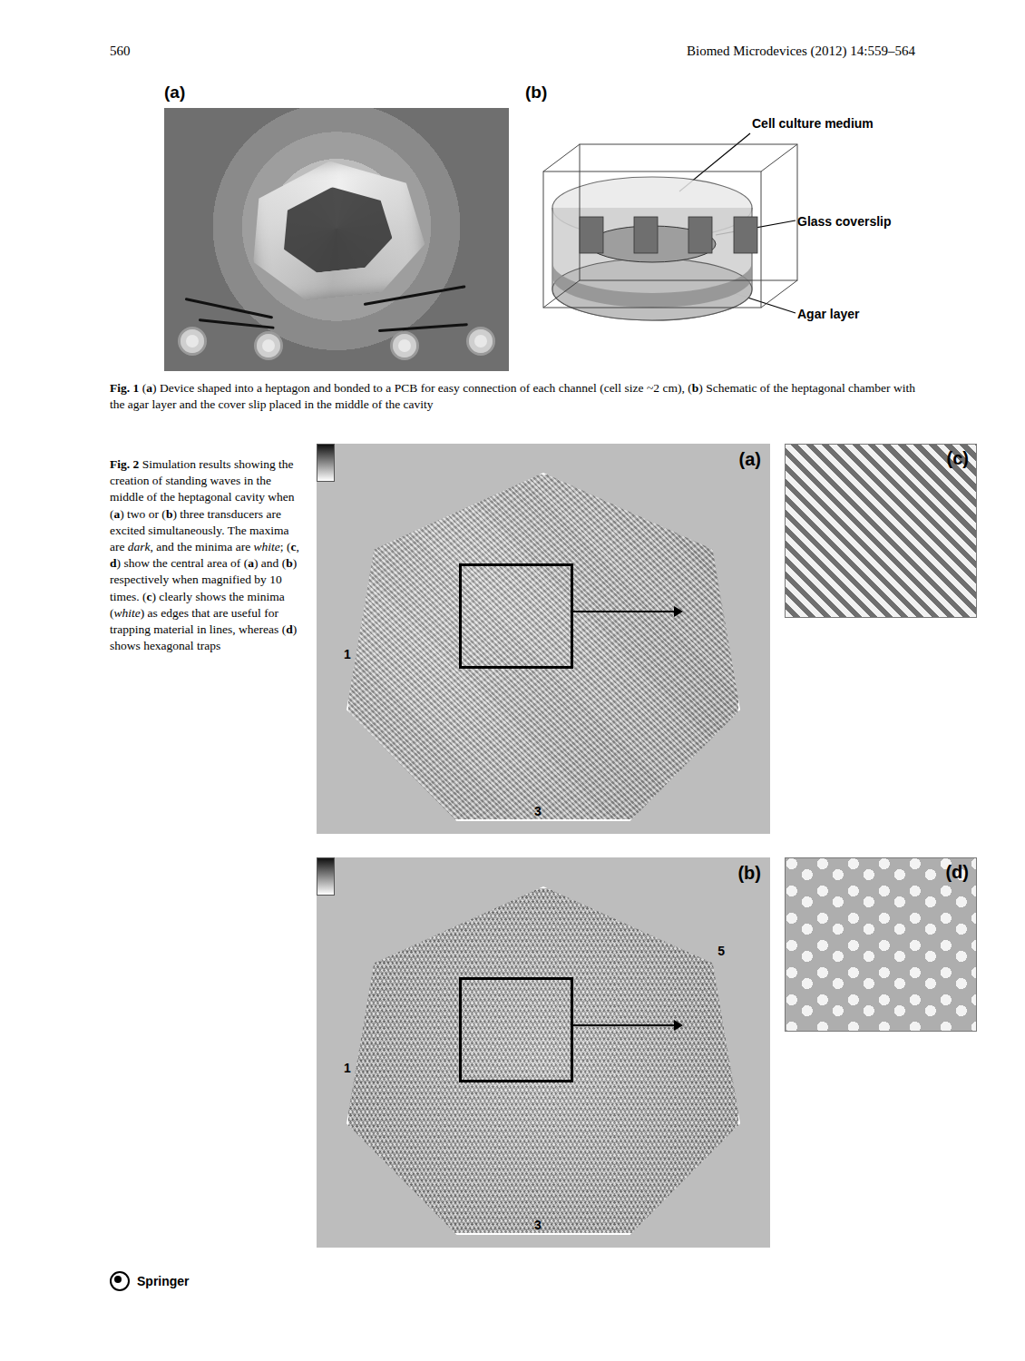560
Biomed Microdevices (2012) 14:559–564
(a)
(b)
Cell culture medium Glass coverslip Agar layer
Fig. 1 (a) Device shaped into a heptagon and bonded to a PCB for easy connection of each channel (cell size ~2 cm), (b) Schematic of the heptagonal chamber with the agar layer and the cover slip placed in the middle of the cavity
Fig. 2 Simulation results showing the creation of standing waves in the middle of the heptagonal cavity when (a) two or (b) three transducers are excited simultaneously. The maxima are dark, and the minima are white; (c, d) show the central area of (a) and (b) respectively when magnified by 10 times. (c) clearly shows the minima (white) as edges that are useful for trapping material in lines, whereas (d) shows hexagonal traps
(a)
1
3
(c)
(b)
1
3
5
(d)
Springer